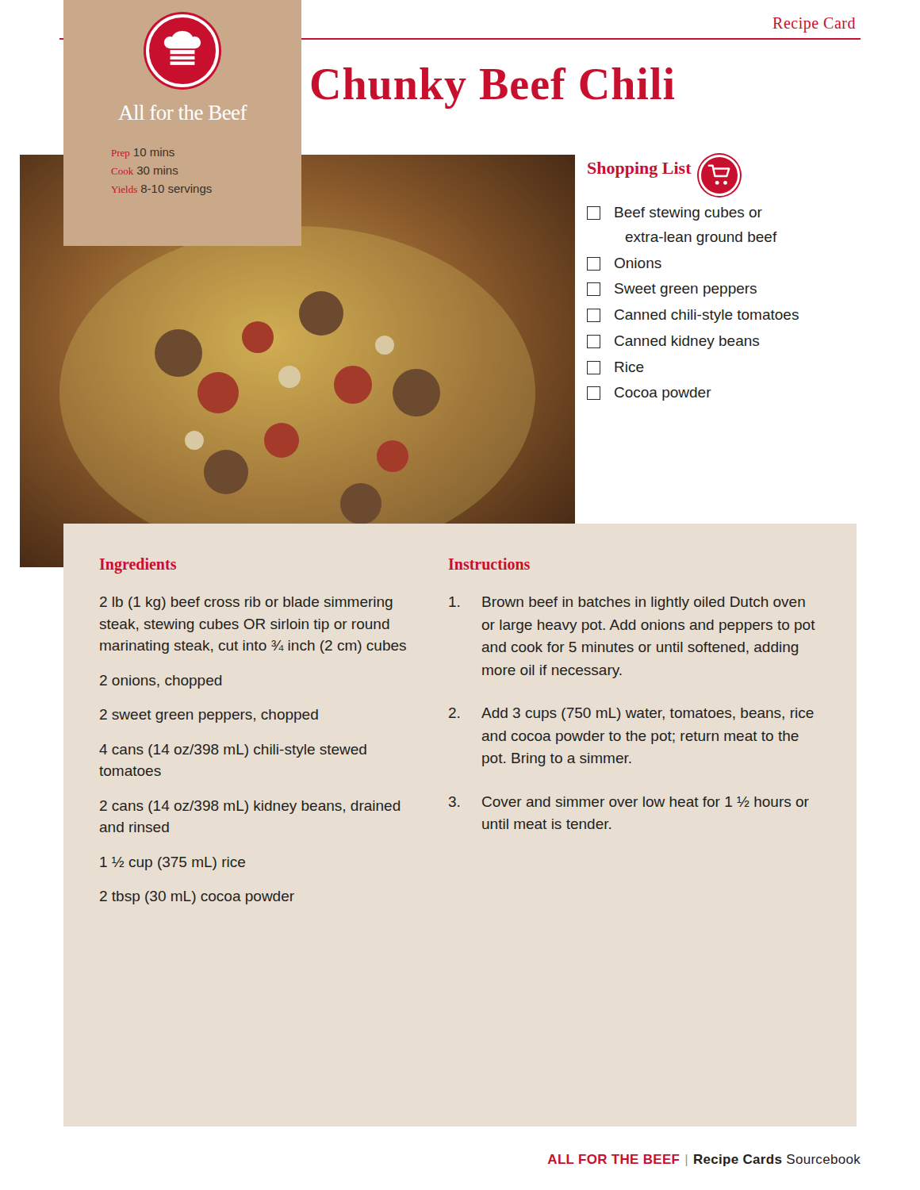Recipe Card
Chunky Beef Chili
All for the Beef
Prep10 mins
Cook30 mins
Yields8-10 servings
Shopping List
Beef stewing cubes orextra-lean ground beef
Onions
Sweet green peppers
Canned chili-style tomatoes
Canned kidney beans
Rice
Cocoa powder
Ingredients
2 lb (1 kg) beef cross rib or blade simmering steak, stewing cubes OR sirloin tip or round marinating steak, cut into ¾ inch (2 cm) cubes
2 onions, chopped
2 sweet green peppers, chopped
4 cans (14 oz/398 mL) chili-style stewed tomatoes
2 cans (14 oz/398 mL) kidney beans, drained and rinsed
1 ½ cup (375 mL) rice
2 tbsp (30 mL) cocoa powder
Instructions
Brown beef in batches in lightly oiled Dutch oven or large heavy pot. Add onions and peppers to pot and cook for 5 minutes or until softened, adding more oil if necessary.
Add 3 cups (750 mL) water, tomatoes, beans, rice and cocoa powder to the pot; return meat to the pot. Bring to a simmer.
Cover and simmer over low heat for 1 ½ hours or until meat is tender.
ALL FOR THE BEEF|Recipe Cards Sourcebook